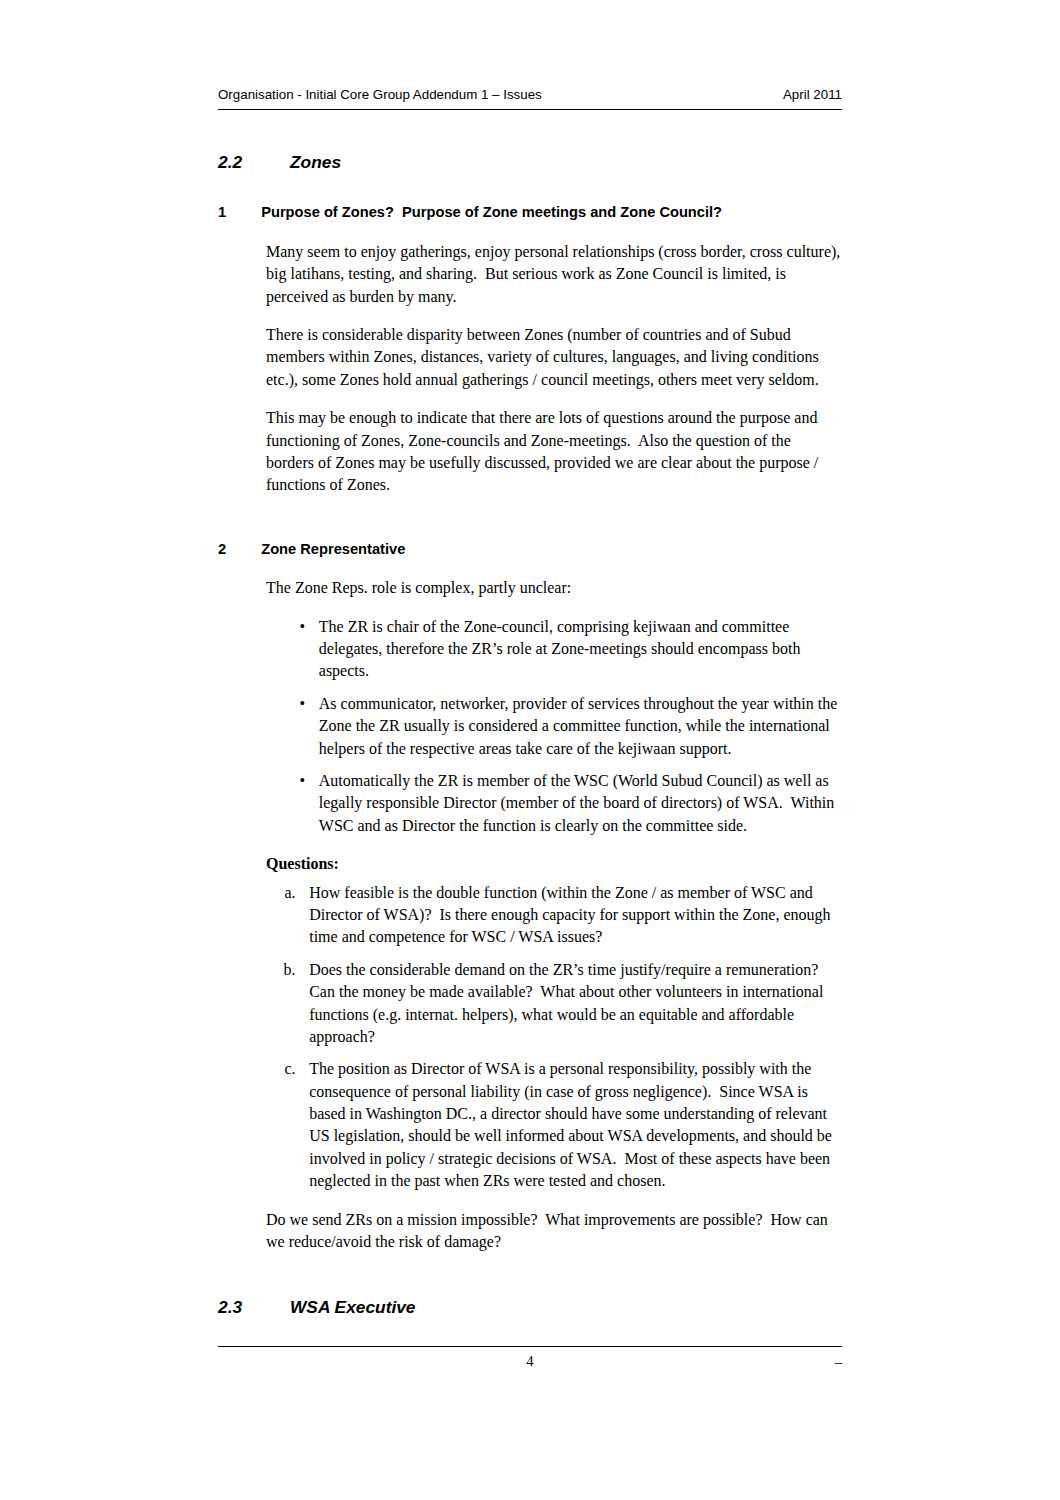Organisation - Initial Core Group Addendum 1 – Issues April 2011
2.2 Zones
1 Purpose of Zones? Purpose of Zone meetings and Zone Council?
Many seem to enjoy gatherings, enjoy personal relationships (cross border, cross culture), big latihans, testing, and sharing. But serious work as Zone Council is limited, is perceived as burden by many.
There is considerable disparity between Zones (number of countries and of Subud members within Zones, distances, variety of cultures, languages, and living conditions etc.), some Zones hold annual gatherings / council meetings, others meet very seldom.
This may be enough to indicate that there are lots of questions around the purpose and functioning of Zones, Zone-councils and Zone-meetings. Also the question of the borders of Zones may be usefully discussed, provided we are clear about the purpose / functions of Zones.
2 Zone Representative
The Zone Reps. role is complex, partly unclear:
The ZR is chair of the Zone-council, comprising kejiwaan and committee delegates, therefore the ZR’s role at Zone-meetings should encompass both aspects.
As communicator, networker, provider of services throughout the year within the Zone the ZR usually is considered a committee function, while the international helpers of the respective areas take care of the kejiwaan support.
Automatically the ZR is member of the WSC (World Subud Council) as well as legally responsible Director (member of the board of directors) of WSA. Within WSC and as Director the function is clearly on the committee side.
Questions:
How feasible is the double function (within the Zone / as member of WSC and Director of WSA)? Is there enough capacity for support within the Zone, enough time and competence for WSC / WSA issues?
Does the considerable demand on the ZR’s time justify/require a remuneration? Can the money be made available? What about other volunteers in international functions (e.g. internat. helpers), what would be an equitable and affordable approach?
The position as Director of WSA is a personal responsibility, possibly with the consequence of personal liability (in case of gross negligence). Since WSA is based in Washington DC., a director should have some understanding of relevant US legislation, should be well informed about WSA developments, and should be involved in policy / strategic decisions of WSA. Most of these aspects have been neglected in the past when ZRs were tested and chosen.
Do we send ZRs on a mission impossible? What improvements are possible? How can we reduce/avoid the risk of damage?
2.3 WSA Executive
4 _